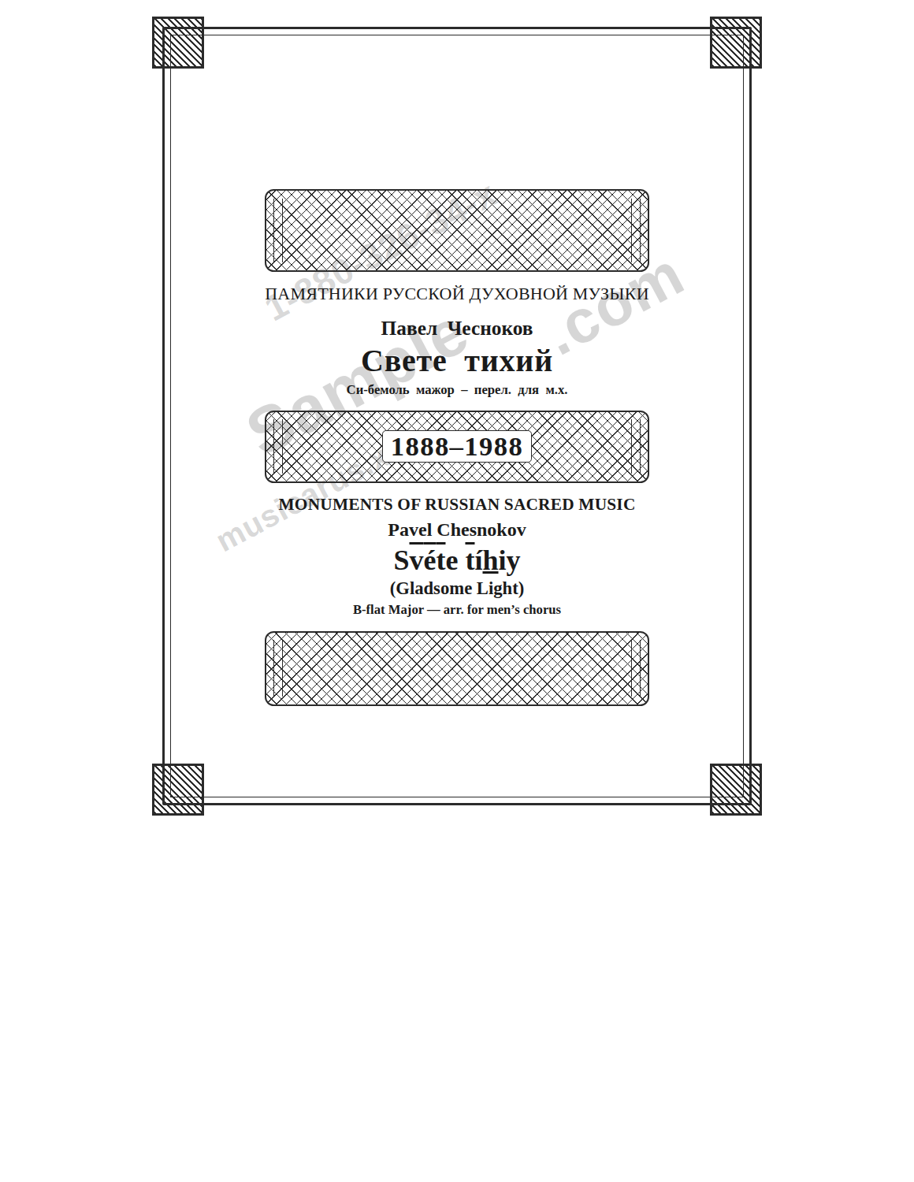1-880-326-34-x
Sample
.com
musicarus.x
ПАМЯТНИКИ РУССКОЙ ДУХОВНОЙ МУЗЫКИ
Павел Чесноков
Свете тихий
Си-бемоль мажор – перел. для м.х.
1888–1988
MONUMENTS OF RUSSIAN SACRED MUSIC
Pavel Chesnokov
Svéte tíhiy
(Gladsome Light)
B-flat Major — arr. for men’s chorus